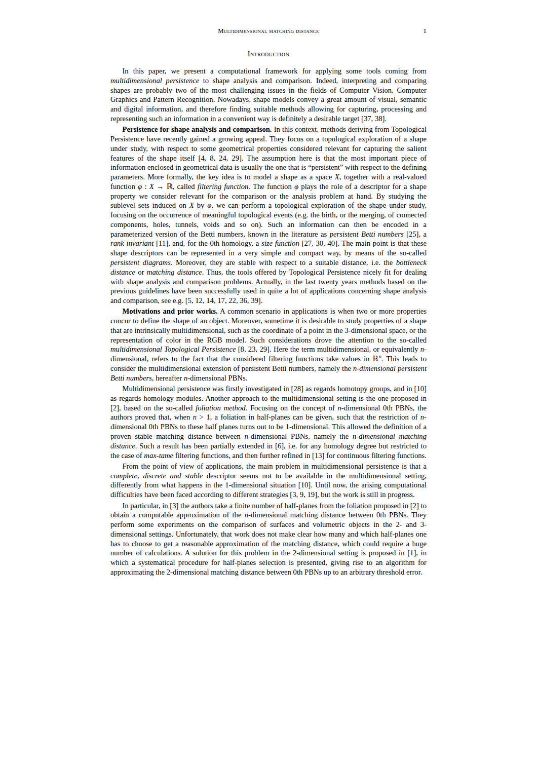Multidimensional matching distance 1
Introduction
In this paper, we present a computational framework for applying some tools coming from multidimensional persistence to shape analysis and comparison. Indeed, interpreting and comparing shapes are probably two of the most challenging issues in the fields of Computer Vision, Computer Graphics and Pattern Recognition. Nowadays, shape models convey a great amount of visual, semantic and digital information, and therefore finding suitable methods allowing for capturing, processing and representing such an information in a convenient way is definitely a desirable target [37, 38].
Persistence for shape analysis and comparison. In this context, methods deriving from Topological Persistence have recently gained a growing appeal. They focus on a topological exploration of a shape under study, with respect to some geometrical properties considered relevant for capturing the salient features of the shape itself [4, 8, 24, 29]. The assumption here is that the most important piece of information enclosed in geometrical data is usually the one that is “persistent” with respect to the defining parameters. More formally, the key idea is to model a shape as a space X, together with a real-valued function φ : X → ℝ, called filtering function. The function φ plays the role of a descriptor for a shape property we consider relevant for the comparison or the analysis problem at hand. By studying the sublevel sets induced on X by φ, we can perform a topological exploration of the shape under study, focusing on the occurrence of meaningful topological events (e.g. the birth, or the merging, of connected components, holes, tunnels, voids and so on). Such an information can then be encoded in a parameterized version of the Betti numbers, known in the literature as persistent Betti numbers [25], a rank invariant [11], and, for the 0th homology, a size function [27, 30, 40]. The main point is that these shape descriptors can be represented in a very simple and compact way, by means of the so-called persistent diagrams. Moreover, they are stable with respect to a suitable distance, i.e. the bottleneck distance or matching distance. Thus, the tools offered by Topological Persistence nicely fit for dealing with shape analysis and comparison problems. Actually, in the last twenty years methods based on the previous guidelines have been successfully used in quite a lot of applications concerning shape analysis and comparison, see e.g. [5, 12, 14, 17, 22, 36, 39].
Motivations and prior works. A common scenario in applications is when two or more properties concur to define the shape of an object. Moreover, sometime it is desirable to study properties of a shape that are intrinsically multidimensional, such as the coordinate of a point in the 3-dimensional space, or the representation of color in the RGB model. Such considerations drove the attention to the so-called multidimensional Topological Persistence [8, 23, 29]. Here the term multidimensional, or equivalently n-dimensional, refers to the fact that the considered filtering functions take values in ℝn. This leads to consider the multidimensional extension of persistent Betti numbers, namely the n-dimensional persistent Betti numbers, hereafter n-dimensional PBNs.
Multidimensional persistence was firstly investigated in [28] as regards homotopy groups, and in [10] as regards homology modules. Another approach to the multidimensional setting is the one proposed in [2], based on the so-called foliation method. Focusing on the concept of n-dimensional 0th PBNs, the authors proved that, when n > 1, a foliation in half-planes can be given, such that the restriction of n-dimensional 0th PBNs to these half planes turns out to be 1-dimensional. This allowed the definition of a proven stable matching distance between n-dimensional PBNs, namely the n-dimensional matching distance. Such a result has been partially extended in [6], i.e. for any homology degree but restricted to the case of max-tame filtering functions, and then further refined in [13] for continuous filtering functions.
From the point of view of applications, the main problem in multidimensional persistence is that a complete, discrete and stable descriptor seems not to be available in the multidimensional setting, differently from what happens in the 1-dimensional situation [10]. Until now, the arising computational difficulties have been faced according to different strategies [3, 9, 19], but the work is still in progress.
In particular, in [3] the authors take a finite number of half-planes from the foliation proposed in [2] to obtain a computable approximation of the n-dimensional matching distance between 0th PBNs. They perform some experiments on the comparison of surfaces and volumetric objects in the 2- and 3-dimensional settings. Unfortunately, that work does not make clear how many and which half-planes one has to choose to get a reasonable approximation of the matching distance, which could require a huge number of calculations. A solution for this problem in the 2-dimensional setting is proposed in [1], in which a systematical procedure for half-planes selection is presented, giving rise to an algorithm for approximating the 2-dimensional matching distance between 0th PBNs up to an arbitrary threshold error.